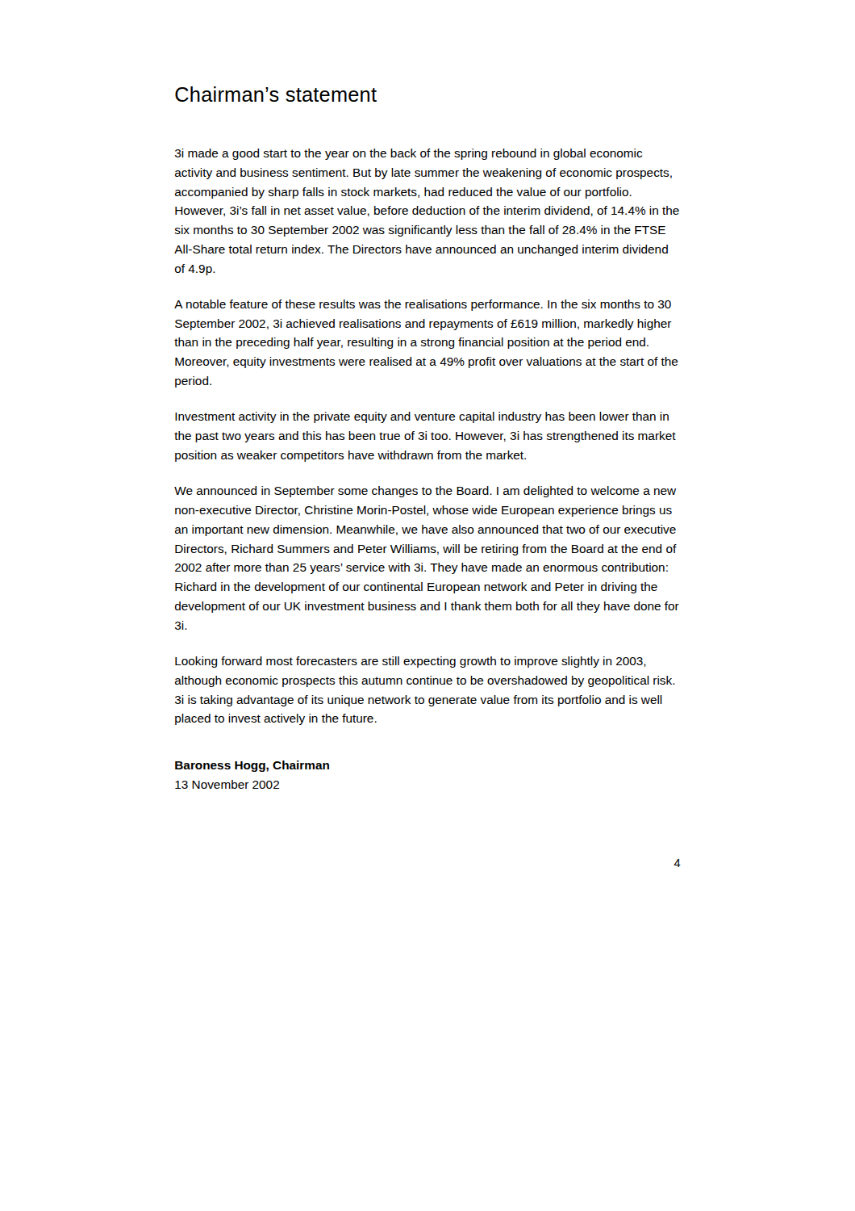Chairman’s statement
3i made a good start to the year on the back of the spring rebound in global economic activity and business sentiment. But by late summer the weakening of economic prospects, accompanied by sharp falls in stock markets, had reduced the value of our portfolio. However, 3i’s fall in net asset value, before deduction of the interim dividend, of 14.4% in the six months to 30 September 2002 was significantly less than the fall of 28.4% in the FTSE All-Share total return index. The Directors have announced an unchanged interim dividend of 4.9p.
A notable feature of these results was the realisations performance. In the six months to 30 September 2002, 3i achieved realisations and repayments of £619 million, markedly higher than in the preceding half year, resulting in a strong financial position at the period end. Moreover, equity investments were realised at a 49% profit over valuations at the start of the period.
Investment activity in the private equity and venture capital industry has been lower than in the past two years and this has been true of 3i too. However, 3i has strengthened its market position as weaker competitors have withdrawn from the market.
We announced in September some changes to the Board. I am delighted to welcome a new non-executive Director, Christine Morin-Postel, whose wide European experience brings us an important new dimension. Meanwhile, we have also announced that two of our executive Directors, Richard Summers and Peter Williams, will be retiring from the Board at the end of 2002 after more than 25 years’ service with 3i. They have made an enormous contribution: Richard in the development of our continental European network and Peter in driving the development of our UK investment business and I thank them both for all they have done for 3i.
Looking forward most forecasters are still expecting growth to improve slightly in 2003, although economic prospects this autumn continue to be overshadowed by geopolitical risk. 3i is taking advantage of its unique network to generate value from its portfolio and is well placed to invest actively in the future.
Baroness Hogg, Chairman
13 November 2002
4